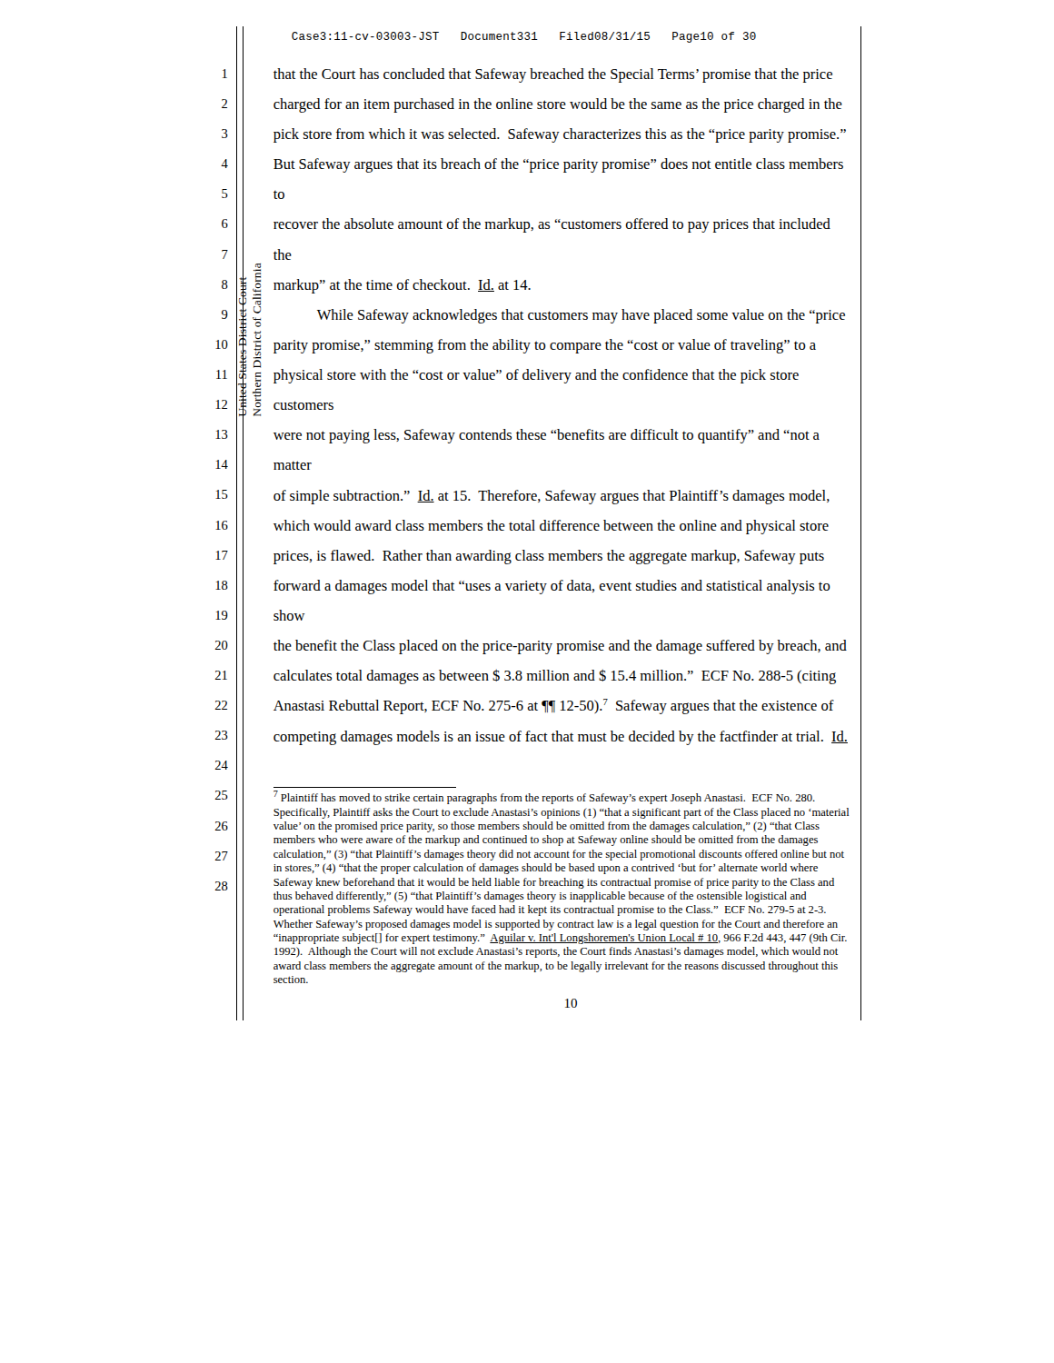Case3:11-cv-03003-JST Document331 Filed08/31/15 Page10 of 30
1
2
3
4
5
6
7
8
9
10
11
12
13
14
15
16
17
18
19
20
21
22
23
24
25
26
27
28
United States District Court
Northern District of California
that the Court has concluded that Safeway breached the Special Terms’ promise that the price
charged for an item purchased in the online store would be the same as the price charged in the
pick store from which it was selected. Safeway characterizes this as the “price parity promise.”
But Safeway argues that its breach of the “price parity promise” does not entitle class members to
recover the absolute amount of the markup, as “customers offered to pay prices that included the
markup” at the time of checkout. Id. at 14.
While Safeway acknowledges that customers may have placed some value on the “price
parity promise,” stemming from the ability to compare the “cost or value of traveling” to a
physical store with the “cost or value” of delivery and the confidence that the pick store customers
were not paying less, Safeway contends these “benefits are difficult to quantify” and “not a matter
of simple subtraction.” Id. at 15. Therefore, Safeway argues that Plaintiff’s damages model,
which would award class members the total difference between the online and physical store
prices, is flawed. Rather than awarding class members the aggregate markup, Safeway puts
forward a damages model that “uses a variety of data, event studies and statistical analysis to show
the benefit the Class placed on the price-parity promise and the damage suffered by breach, and
calculates total damages as between $ 3.8 million and $ 15.4 million.” ECF No. 288-5 (citing
Anastasi Rebuttal Report, ECF No. 275-6 at ¶¶ 12-50).7 Safeway argues that the existence of
competing damages models is an issue of fact that must be decided by the factfinder at trial. Id.
7 Plaintiff has moved to strike certain paragraphs from the reports of Safeway’s expert Joseph Anastasi. ECF No. 280. Specifically, Plaintiff asks the Court to exclude Anastasi’s opinions (1) “that a significant part of the Class placed no ‘material value’ on the promised price parity, so those members should be omitted from the damages calculation,” (2) “that Class members who were aware of the markup and continued to shop at Safeway online should be omitted from the damages calculation,” (3) “that Plaintiff’s damages theory did not account for the special promotional discounts offered online but not in stores,” (4) “that the proper calculation of damages should be based upon a contrived ‘but for’ alternate world where Safeway knew beforehand that it would be held liable for breaching its contractual promise of price parity to the Class and thus behaved differently,” (5) “that Plaintiff’s damages theory is inapplicable because of the ostensible logistical and operational problems Safeway would have faced had it kept its contractual promise to the Class.” ECF No. 279-5 at 2-3. Whether Safeway’s proposed damages model is supported by contract law is a legal question for the Court and therefore an “inappropriate subject[] for expert testimony.” Aguilar v. Int'l Longshoremen's Union Local # 10, 966 F.2d 443, 447 (9th Cir. 1992). Although the Court will not exclude Anastasi’s reports, the Court finds Anastasi’s damages model, which would not award class members the aggregate amount of the markup, to be legally irrelevant for the reasons discussed throughout this section.
10